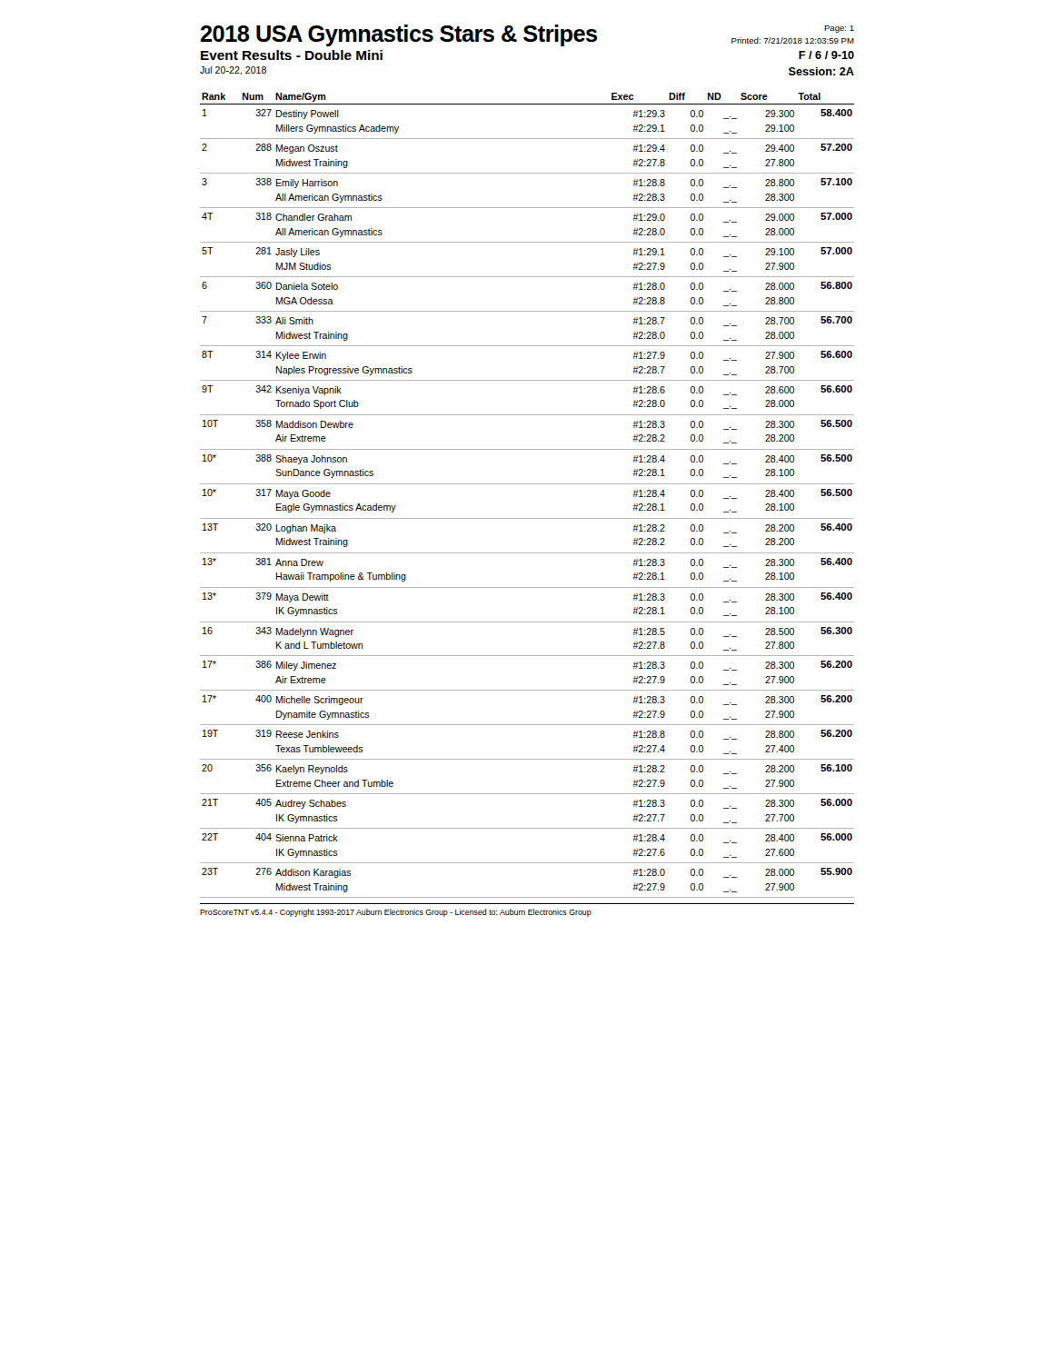Page: 1
Printed: 7/21/2018 12:03:59 PM
F / 6 / 9-10
Session: 2A
2018 USA Gymnastics Stars & Stripes
Event Results - Double Mini
Jul 20-22, 2018
| Rank | Num | Name/Gym | Exec | Diff | ND | Score | Total |
| --- | --- | --- | --- | --- | --- | --- | --- |
| 1 | 327 | Destiny Powell Millers Gymnastics Academy | #1: 29.3 #2: 29.1 | 0.0 0.0 | _._ _._ | 29.300 29.100 | 58.400 |
| 2 | 288 | Megan Oszust Midwest Training | #1: 29.4 #2: 27.8 | 0.0 0.0 | _._ _._ | 29.400 27.800 | 57.200 |
| 3 | 338 | Emily Harrison All American Gymnastics | #1: 28.8 #2: 28.3 | 0.0 0.0 | _._ _._ | 28.800 28.300 | 57.100 |
| 4T | 318 | Chandler Graham All American Gymnastics | #1: 29.0 #2: 28.0 | 0.0 0.0 | _._ _._ | 29.000 28.000 | 57.000 |
| 5T | 281 | Jasly Liles MJM Studios | #1: 29.1 #2: 27.9 | 0.0 0.0 | _._ _._ | 29.100 27.900 | 57.000 |
| 6 | 360 | Daniela Sotelo MGA Odessa | #1: 28.0 #2: 28.8 | 0.0 0.0 | _._ _._ | 28.000 28.800 | 56.800 |
| 7 | 333 | Ali Smith Midwest Training | #1: 28.7 #2: 28.0 | 0.0 0.0 | _._ _._ | 28.700 28.000 | 56.700 |
| 8T | 314 | Kylee Erwin Naples Progressive Gymnastics | #1: 27.9 #2: 28.7 | 0.0 0.0 | _._ _._ | 27.900 28.700 | 56.600 |
| 9T | 342 | Kseniya Vapnik Tornado Sport Club | #1: 28.6 #2: 28.0 | 0.0 0.0 | _._ _._ | 28.600 28.000 | 56.600 |
| 10T | 358 | Maddison Dewbre Air Extreme | #1: 28.3 #2: 28.2 | 0.0 0.0 | _._ _._ | 28.300 28.200 | 56.500 |
| 10* | 388 | Shaeya Johnson SunDance Gymnastics | #1: 28.4 #2: 28.1 | 0.0 0.0 | _._ _._ | 28.400 28.100 | 56.500 |
| 10* | 317 | Maya Goode Eagle Gymnastics Academy | #1: 28.4 #2: 28.1 | 0.0 0.0 | _._ _._ | 28.400 28.100 | 56.500 |
| 13T | 320 | Loghan Majka Midwest Training | #1: 28.2 #2: 28.2 | 0.0 0.0 | _._ _._ | 28.200 28.200 | 56.400 |
| 13* | 381 | Anna Drew Hawaii Trampoline & Tumbling | #1: 28.3 #2: 28.1 | 0.0 0.0 | _._ _._ | 28.300 28.100 | 56.400 |
| 13* | 379 | Maya Dewitt IK Gymnastics | #1: 28.3 #2: 28.1 | 0.0 0.0 | _._ _._ | 28.300 28.100 | 56.400 |
| 16 | 343 | Madelynn Wagner K and L Tumbletown | #1: 28.5 #2: 27.8 | 0.0 0.0 | _._ _._ | 28.500 27.800 | 56.300 |
| 17* | 386 | Miley Jimenez Air Extreme | #1: 28.3 #2: 27.9 | 0.0 0.0 | _._ _._ | 28.300 27.900 | 56.200 |
| 17* | 400 | Michelle Scrimgeour Dynamite Gymnastics | #1: 28.3 #2: 27.9 | 0.0 0.0 | _._ _._ | 28.300 27.900 | 56.200 |
| 19T | 319 | Reese Jenkins Texas Tumbleweeds | #1: 28.8 #2: 27.4 | 0.0 0.0 | _._ _._ | 28.800 27.400 | 56.200 |
| 20 | 356 | Kaelyn Reynolds Extreme Cheer and Tumble | #1: 28.2 #2: 27.9 | 0.0 0.0 | _._ _._ | 28.200 27.900 | 56.100 |
| 21T | 405 | Audrey Schabes IK Gymnastics | #1: 28.3 #2: 27.7 | 0.0 0.0 | _._ _._ | 28.300 27.700 | 56.000 |
| 22T | 404 | Sienna Patrick IK Gymnastics | #1: 28.4 #2: 27.6 | 0.0 0.0 | _._ _._ | 28.400 27.600 | 56.000 |
| 23T | 276 | Addison Karagias Midwest Training | #1: 28.0 #2: 27.9 | 0.0 0.0 | _._ _._ | 28.000 27.900 | 55.900 |
ProScoreTNT v5.4.4 - Copyright 1993-2017 Auburn Electronics Group - Licensed to: Auburn Electronics Group